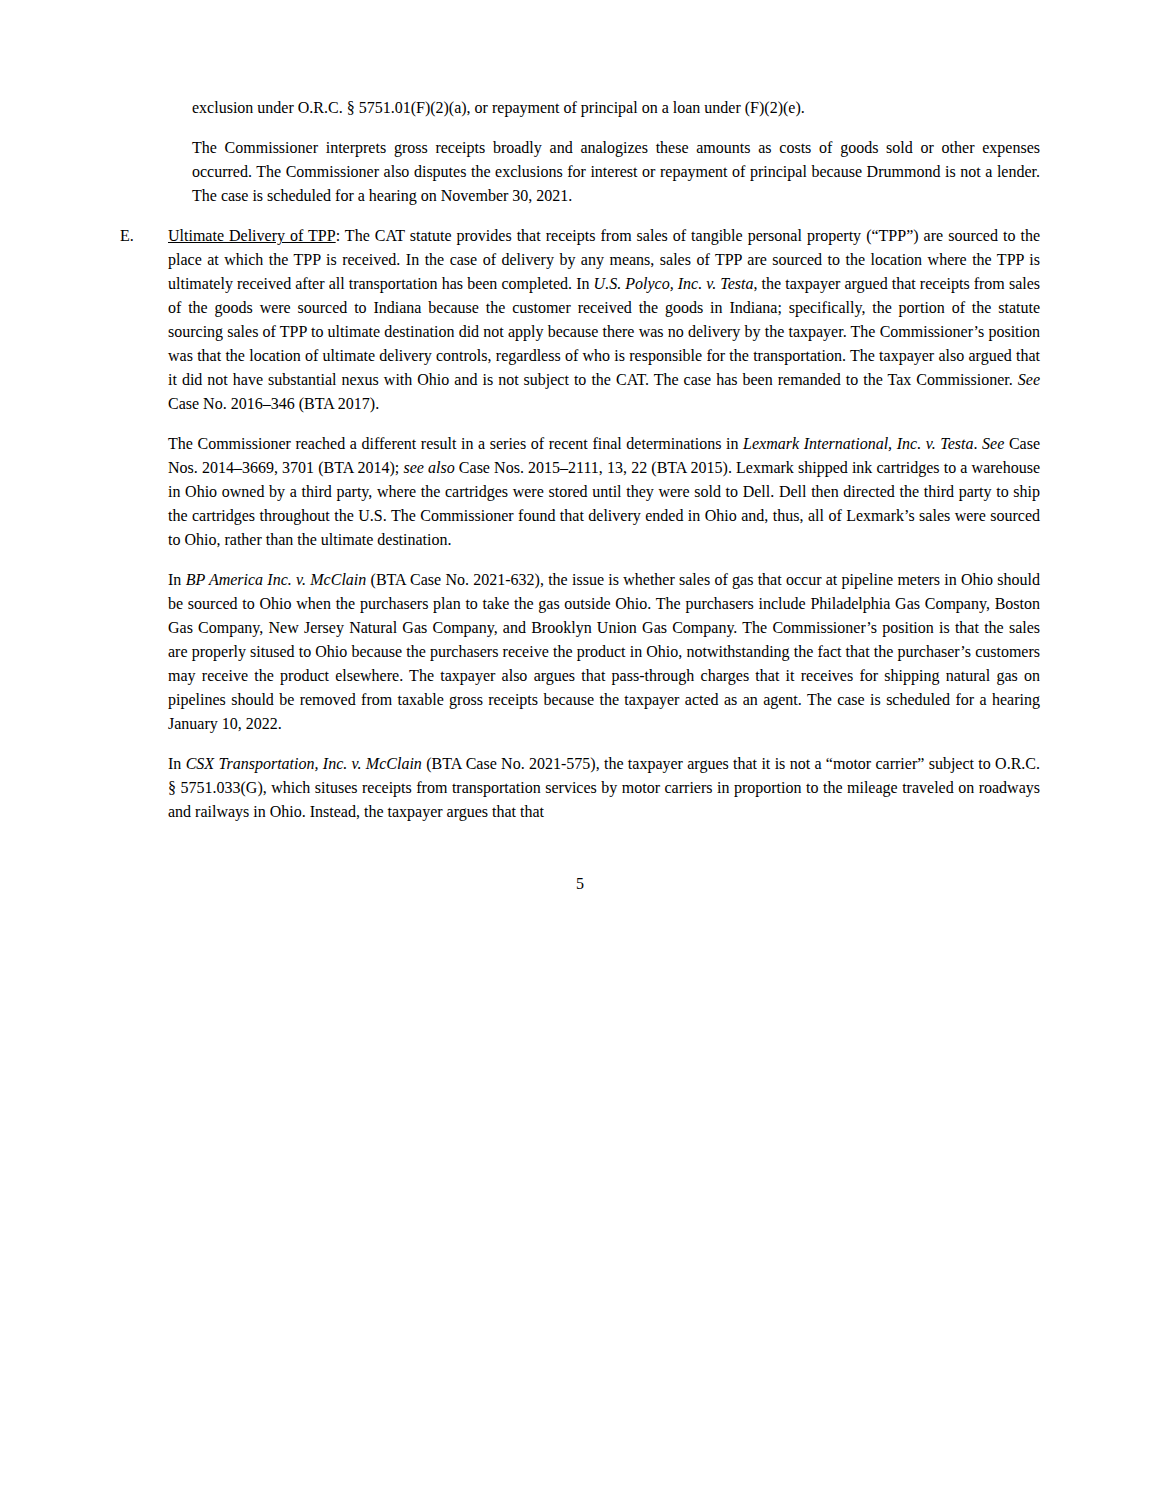exclusion under O.R.C. § 5751.01(F)(2)(a), or repayment of principal on a loan under (F)(2)(e).
The Commissioner interprets gross receipts broadly and analogizes these amounts as costs of goods sold or other expenses occurred. The Commissioner also disputes the exclusions for interest or repayment of principal because Drummond is not a lender. The case is scheduled for a hearing on November 30, 2021.
E.
Ultimate Delivery of TPP: The CAT statute provides that receipts from sales of tangible personal property (“TPP”) are sourced to the place at which the TPP is received. In the case of delivery by any means, sales of TPP are sourced to the location where the TPP is ultimately received after all transportation has been completed. In U.S. Polyco, Inc. v. Testa, the taxpayer argued that receipts from sales of the goods were sourced to Indiana because the customer received the goods in Indiana; specifically, the portion of the statute sourcing sales of TPP to ultimate destination did not apply because there was no delivery by the taxpayer. The Commissioner’s position was that the location of ultimate delivery controls, regardless of who is responsible for the transportation. The taxpayer also argued that it did not have substantial nexus with Ohio and is not subject to the CAT. The case has been remanded to the Tax Commissioner. See Case No. 2016–346 (BTA 2017).
The Commissioner reached a different result in a series of recent final determinations in Lexmark International, Inc. v. Testa. See Case Nos. 2014–3669, 3701 (BTA 2014); see also Case Nos. 2015–2111, 13, 22 (BTA 2015). Lexmark shipped ink cartridges to a warehouse in Ohio owned by a third party, where the cartridges were stored until they were sold to Dell. Dell then directed the third party to ship the cartridges throughout the U.S. The Commissioner found that delivery ended in Ohio and, thus, all of Lexmark’s sales were sourced to Ohio, rather than the ultimate destination.
In BP America Inc. v. McClain (BTA Case No. 2021-632), the issue is whether sales of gas that occur at pipeline meters in Ohio should be sourced to Ohio when the purchasers plan to take the gas outside Ohio. The purchasers include Philadelphia Gas Company, Boston Gas Company, New Jersey Natural Gas Company, and Brooklyn Union Gas Company. The Commissioner’s position is that the sales are properly sitused to Ohio because the purchasers receive the product in Ohio, notwithstanding the fact that the purchaser’s customers may receive the product elsewhere. The taxpayer also argues that pass-through charges that it receives for shipping natural gas on pipelines should be removed from taxable gross receipts because the taxpayer acted as an agent. The case is scheduled for a hearing January 10, 2022.
In CSX Transportation, Inc. v. McClain (BTA Case No. 2021-575), the taxpayer argues that it is not a “motor carrier” subject to O.R.C. § 5751.033(G), which situses receipts from transportation services by motor carriers in proportion to the mileage traveled on roadways and railways in Ohio. Instead, the taxpayer argues that that
5